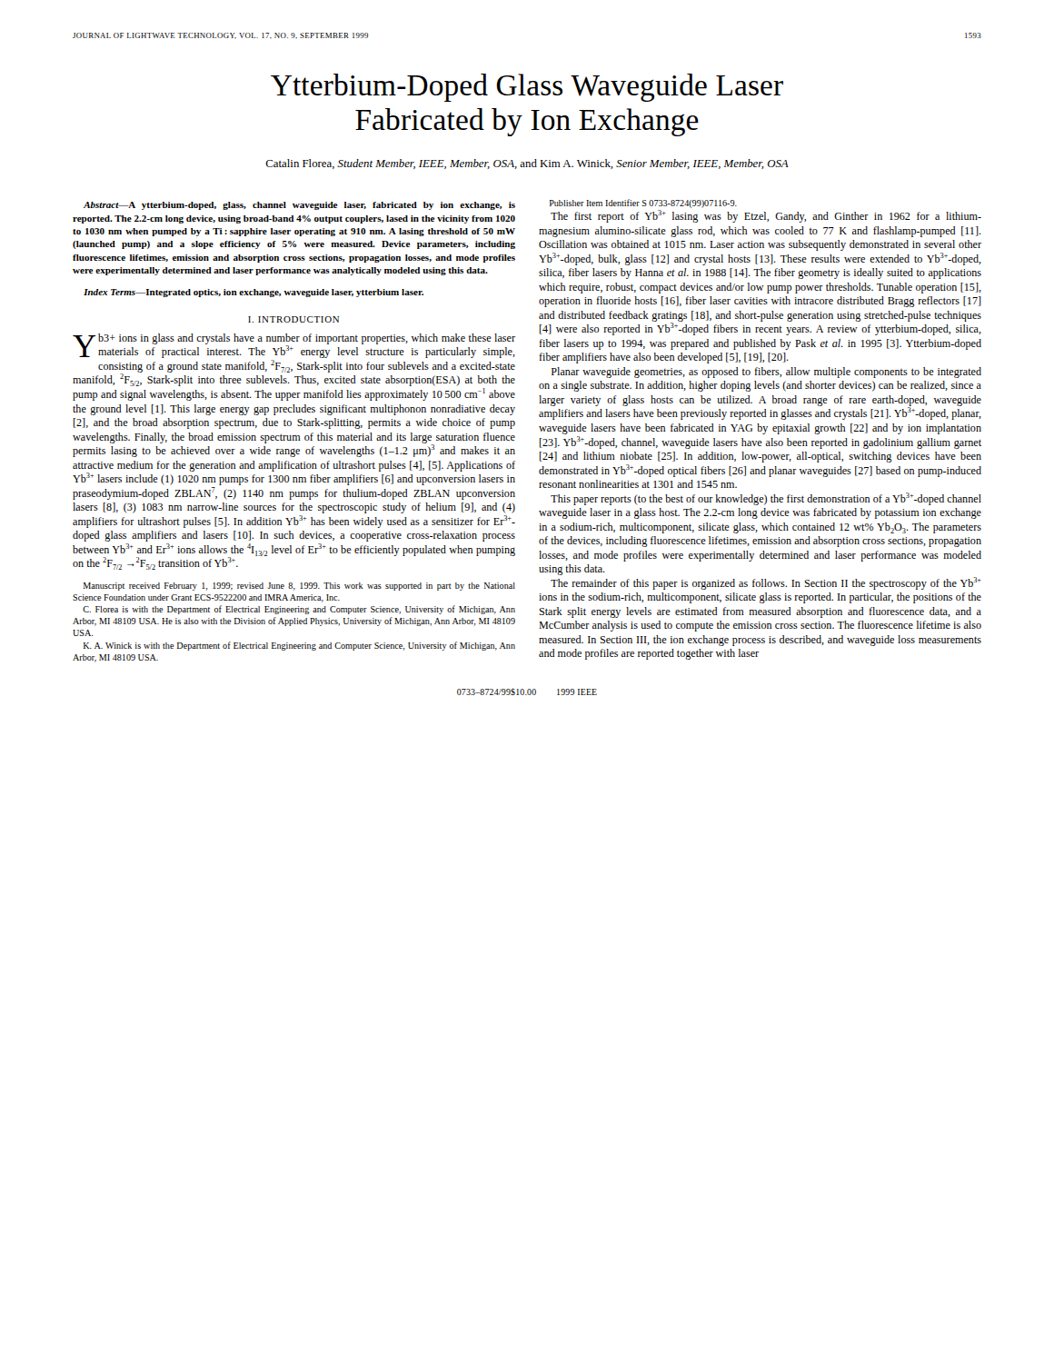Journal of Lightwave Technology, Vol. 17, No. 9, September 1999 1593
Ytterbium-Doped Glass Waveguide Laser
Fabricated by Ion Exchange
Catalin Florea, Student Member, IEEE, Member, OSA, and Kim A. Winick, Senior Member, IEEE, Member, OSA
Abstract—A ytterbium-doped, glass, channel waveguide laser, fabricated by ion exchange, is reported. The 2.2-cm long device, using broad-band 4% output couplers, lased in the vicinity from 1020 to 1030 nm when pumped by a Ti : sapphire laser operating at 910 nm. A lasing threshold of 50 mW (launched pump) and a slope efficiency of 5% were measured. Device parameters, including fluorescence lifetimes, emission and absorption cross sections, propagation losses, and mode profiles were experimentally determined and laser performance was analytically modeled using this data.
Index Terms—Integrated optics, ion exchange, waveguide laser, ytterbium laser.
I. Introduction
Yb3+ ions in glass and crystals have a number of important properties, which make these laser materials of practical interest. The Yb3+ energy level structure is particularly simple, consisting of a ground state manifold, 2F7/2, Stark-split into four sublevels and a excited-state manifold, 2F5/2, Stark-split into three sublevels. Thus, excited state absorption(ESA) at both the pump and signal wavelengths, is absent. The upper manifold lies approximately 10 500 cm−1 above the ground level [1]. This large energy gap precludes significant multiphonon nonradiative decay [2], and the broad absorption spectrum, due to Stark-splitting, permits a wide choice of pump wavelengths. Finally, the broad emission spectrum of this material and its large saturation fluence permits lasing to be achieved over a wide range of wavelengths (1–1.2 μm)3 and makes it an attractive medium for the generation and amplification of ultrashort pulses [4], [5]. Applications of Yb3+ lasers include (1) 1020 nm pumps for 1300 nm fiber amplifiers [6] and upconversion lasers in praseodymium-doped ZBLAN7, (2) 1140 nm pumps for thulium-doped ZBLAN upconversion lasers [8], (3) 1083 nm narrow-line sources for the spectroscopic study of helium [9], and (4) amplifiers for ultrashort pulses [5]. In addition Yb3+ has been widely used as a sensitizer for Er3+-doped glass amplifiers and lasers [10]. In such devices, a cooperative cross-relaxation process between Yb3+ and Er3+ ions allows the 4I13/2 level of Er3+ to be efficiently populated when pumping on the 2F7/2 →2F5/2 transition of Yb3+.
Manuscript received February 1, 1999; revised June 8, 1999. This work was supported in part by the National Science Foundation under Grant ECS-9522200 and IMRA America, Inc.
C. Florea is with the Department of Electrical Engineering and Computer Science, University of Michigan, Ann Arbor, MI 48109 USA. He is also with the Division of Applied Physics, University of Michigan, Ann Arbor, MI 48109 USA.
K. A. Winick is with the Department of Electrical Engineering and Computer Science, University of Michigan, Ann Arbor, MI 48109 USA.
Publisher Item Identifier S 0733-8724(99)07116-9.
The first report of Yb3+ lasing was by Etzel, Gandy, and Ginther in 1962 for a lithium-magnesium alumino-silicate glass rod, which was cooled to 77 K and flashlamp-pumped [11]. Oscillation was obtained at 1015 nm. Laser action was subsequently demonstrated in several other Yb3+-doped, bulk, glass [12] and crystal hosts [13]. These results were extended to Yb3+-doped, silica, fiber lasers by Hanna et al. in 1988 [14]. The fiber geometry is ideally suited to applications which require, robust, compact devices and/or low pump power thresholds. Tunable operation [15], operation in fluoride hosts [16], fiber laser cavities with intracore distributed Bragg reflectors [17] and distributed feedback gratings [18], and short-pulse generation using stretched-pulse techniques [4] were also reported in Yb3+-doped fibers in recent years. A review of ytterbium-doped, silica, fiber lasers up to 1994, was prepared and published by Pask et al. in 1995 [3]. Ytterbium-doped fiber amplifiers have also been developed [5], [19], [20].
Planar waveguide geometries, as opposed to fibers, allow multiple components to be integrated on a single substrate. In addition, higher doping levels (and shorter devices) can be realized, since a larger variety of glass hosts can be utilized. A broad range of rare earth-doped, waveguide amplifiers and lasers have been previously reported in glasses and crystals [21]. Yb3+-doped, planar, waveguide lasers have been fabricated in YAG by epitaxial growth [22] and by ion implantation [23]. Yb3+-doped, channel, waveguide lasers have also been reported in gadolinium gallium garnet [24] and lithium niobate [25]. In addition, low-power, all-optical, switching devices have been demonstrated in Yb3+-doped optical fibers [26] and planar waveguides [27] based on pump-induced resonant nonlinearities at 1301 and 1545 nm.
This paper reports (to the best of our knowledge) the first demonstration of a Yb3+-doped channel waveguide laser in a glass host. The 2.2-cm long device was fabricated by potassium ion exchange in a sodium-rich, multicomponent, silicate glass, which contained 12 wt% Yb2O3. The parameters of the devices, including fluorescence lifetimes, emission and absorption cross sections, propagation losses, and mode profiles were experimentally determined and laser performance was modeled using this data.
The remainder of this paper is organized as follows. In Section II the spectroscopy of the Yb3+ ions in the sodium-rich, multicomponent, silicate glass is reported. In particular, the positions of the Stark split energy levels are estimated from measured absorption and fluorescence data, and a McCumber analysis is used to compute the emission cross section. The fluorescence lifetime is also measured. In Section III, the ion exchange process is described, and waveguide loss measurements and mode profiles are reported together with laser
0733–8724/99$10.00 1999 IEEE